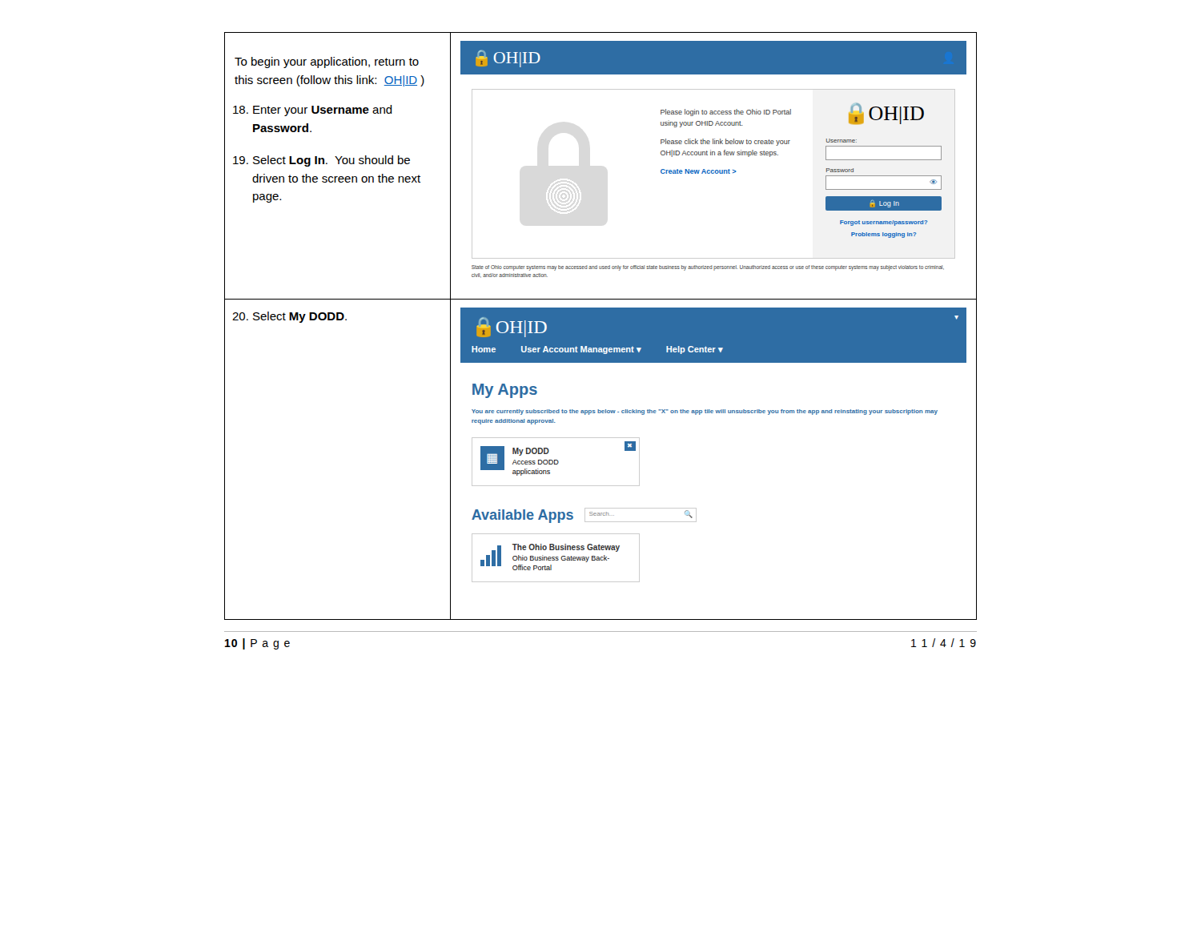| To begin your application, return to this screen (follow this link: OH/ID ) Enter your Username and Password . Select Log In . You should be driven to the screen on the next page. | 🔒 OH/ID 👤 Please login to access the Ohio ID Portal using your OHID Account. Please click the link below to create your OH/ID Account in a few simple steps. Create New Account > 🔒 OH/ID Username: Password 👁 🔒 Log In Forgot username/password? Problems logging in? State of Ohio computer systems may be accessed and used only for official state business by authorized personnel. Unauthorized access or use of these computer systems may subject violators to criminal, civil, and/or administrative action. |
| Select My DODD . | 🔒 OH/ID ▾ Home User Account Management ▾ Help Center ▾ My Apps You are currently subscribed to the apps below - clicking the "X" on the app tile will unsubscribe you from the app and reinstating your subscription may require additional approval. ✖ ▦ My DODD Access DODD applications Available Apps Search... 🔍 The Ohio Business Gateway Ohio Business Gateway Back- Office Portal |
10 | P a g e
1 1 / 4 / 1 9